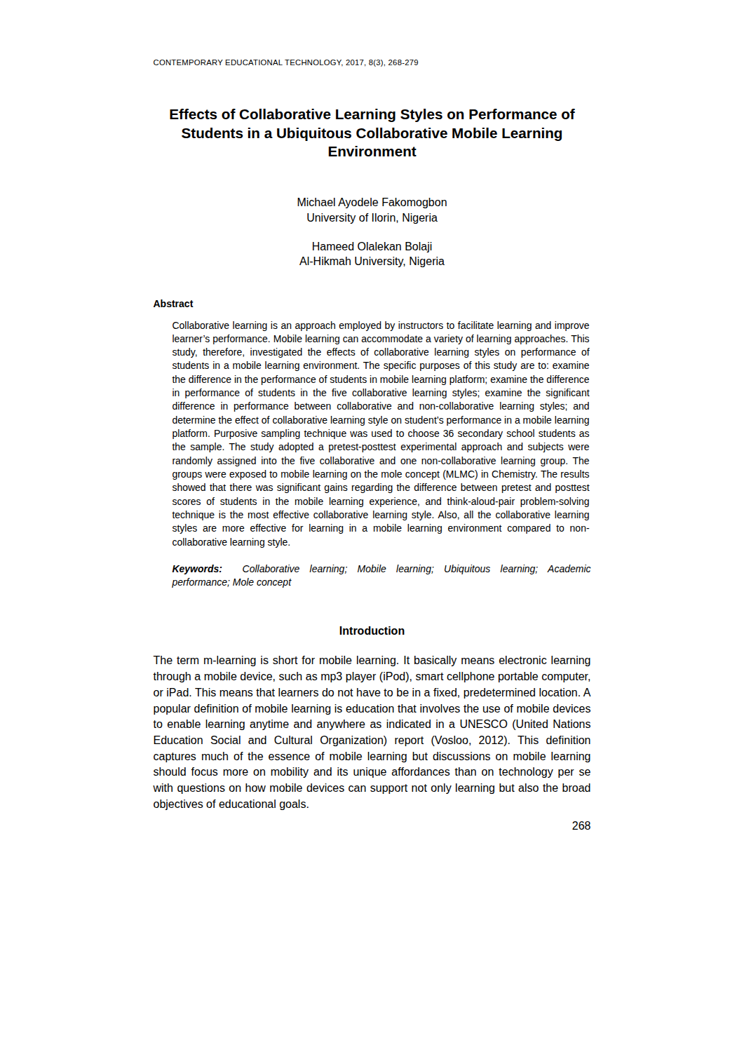CONTEMPORARY EDUCATIONAL TECHNOLOGY, 2017, 8(3), 268-279
Effects of Collaborative Learning Styles on Performance of
Students in a Ubiquitous Collaborative Mobile Learning
Environment
Michael Ayodele Fakomogbon
University of Ilorin, Nigeria
Hameed Olalekan Bolaji
Al-Hikmah University, Nigeria
Abstract
Collaborative learning is an approach employed by instructors to facilitate learning and improve learner’s performance. Mobile learning can accommodate a variety of learning approaches. This study, therefore, investigated the effects of collaborative learning styles on performance of students in a mobile learning environment. The specific purposes of this study are to: examine the difference in the performance of students in mobile learning platform; examine the difference in performance of students in the five collaborative learning styles; examine the significant difference in performance between collaborative and non-collaborative learning styles; and determine the effect of collaborative learning style on student’s performance in a mobile learning platform. Purposive sampling technique was used to choose 36 secondary school students as the sample. The study adopted a pretest-posttest experimental approach and subjects were randomly assigned into the five collaborative and one non-collaborative learning group. The groups were exposed to mobile learning on the mole concept (MLMC) in Chemistry. The results showed that there was significant gains regarding the difference between pretest and posttest scores of students in the mobile learning experience, and think-aloud-pair problem-solving technique is the most effective collaborative learning style. Also, all the collaborative learning styles are more effective for learning in a mobile learning environment compared to non-collaborative learning style.
Keywords: Collaborative learning; Mobile learning; Ubiquitous learning; Academic performance; Mole concept
Introduction
The term m-learning is short for mobile learning. It basically means electronic learning through a mobile device, such as mp3 player (iPod), smart cellphone portable computer, or iPad. This means that learners do not have to be in a fixed, predetermined location. A popular definition of mobile learning is education that involves the use of mobile devices to enable learning anytime and anywhere as indicated in a UNESCO (United Nations Education Social and Cultural Organization) report (Vosloo, 2012). This definition captures much of the essence of mobile learning but discussions on mobile learning should focus more on mobility and its unique affordances than on technology per se with questions on how mobile devices can support not only learning but also the broad objectives of educational goals.
268